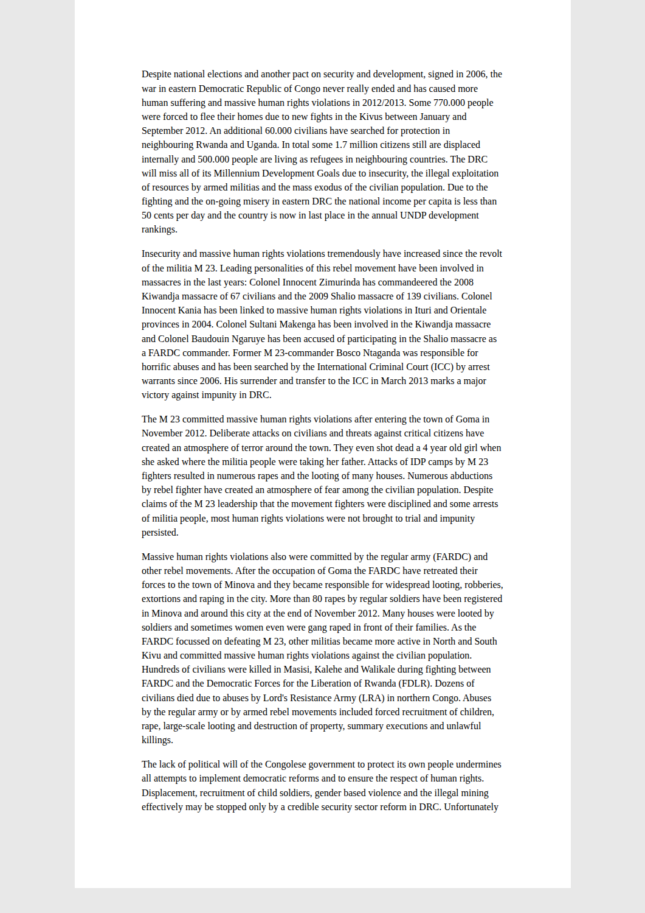Despite national elections and another pact on security and development, signed in 2006, the war in eastern Democratic Republic of Congo never really ended and has caused more human suffering and massive human rights violations in 2012/2013. Some 770.000 people were forced to flee their homes due to new fights in the Kivus between January and September 2012. An additional 60.000 civilians have searched for protection in neighbouring Rwanda and Uganda. In total some 1.7 million citizens still are displaced internally and 500.000 people are living as refugees in neighbouring countries. The DRC will miss all of its Millennium Development Goals due to insecurity, the illegal exploitation of resources by armed militias and the mass exodus of the civilian population. Due to the fighting and the on-going misery in eastern DRC the national income per capita is less than 50 cents per day and the country is now in last place in the annual UNDP development rankings.
Insecurity and massive human rights violations tremendously have increased since the revolt of the militia M 23. Leading personalities of this rebel movement have been involved in massacres in the last years: Colonel Innocent Zimurinda has commandeered the 2008 Kiwandja massacre of 67 civilians and the 2009 Shalio massacre of 139 civilians. Colonel Innocent Kania has been linked to massive human rights violations in Ituri and Orientale provinces in 2004. Colonel Sultani Makenga has been involved in the Kiwandja massacre and Colonel Baudouin Ngaruye has been accused of participating in the Shalio massacre as a FARDC commander. Former M 23-commander Bosco Ntaganda was responsible for horrific abuses and has been searched by the International Criminal Court (ICC) by arrest warrants since 2006. His surrender and transfer to the ICC in March 2013 marks a major victory against impunity in DRC.
The M 23 committed massive human rights violations after entering the town of Goma in November 2012. Deliberate attacks on civilians and threats against critical citizens have created an atmosphere of terror around the town. They even shot dead a 4 year old girl when she asked where the militia people were taking her father. Attacks of IDP camps by M 23 fighters resulted in numerous rapes and the looting of many houses. Numerous abductions by rebel fighter have created an atmosphere of fear among the civilian population. Despite claims of the M 23 leadership that the movement fighters were disciplined and some arrests of militia people, most human rights violations were not brought to trial and impunity persisted.
Massive human rights violations also were committed by the regular army (FARDC) and other rebel movements. After the occupation of Goma the FARDC have retreated their forces to the town of Minova and they became responsible for widespread looting, robberies, extortions and raping in the city. More than 80 rapes by regular soldiers have been registered in Minova and around this city at the end of November 2012. Many houses were looted by soldiers and sometimes women even were gang raped in front of their families. As the FARDC focussed on defeating M 23, other militias became more active in North and South Kivu and committed massive human rights violations against the civilian population. Hundreds of civilians were killed in Masisi, Kalehe and Walikale during fighting between FARDC and the Democratic Forces for the Liberation of Rwanda (FDLR). Dozens of civilians died due to abuses by Lord's Resistance Army (LRA) in northern Congo. Abuses by the regular army or by armed rebel movements included forced recruitment of children, rape, large-scale looting and destruction of property, summary executions and unlawful killings.
The lack of political will of the Congolese government to protect its own people undermines all attempts to implement democratic reforms and to ensure the respect of human rights. Displacement, recruitment of child soldiers, gender based violence and the illegal mining effectively may be stopped only by a credible security sector reform in DRC. Unfortunately